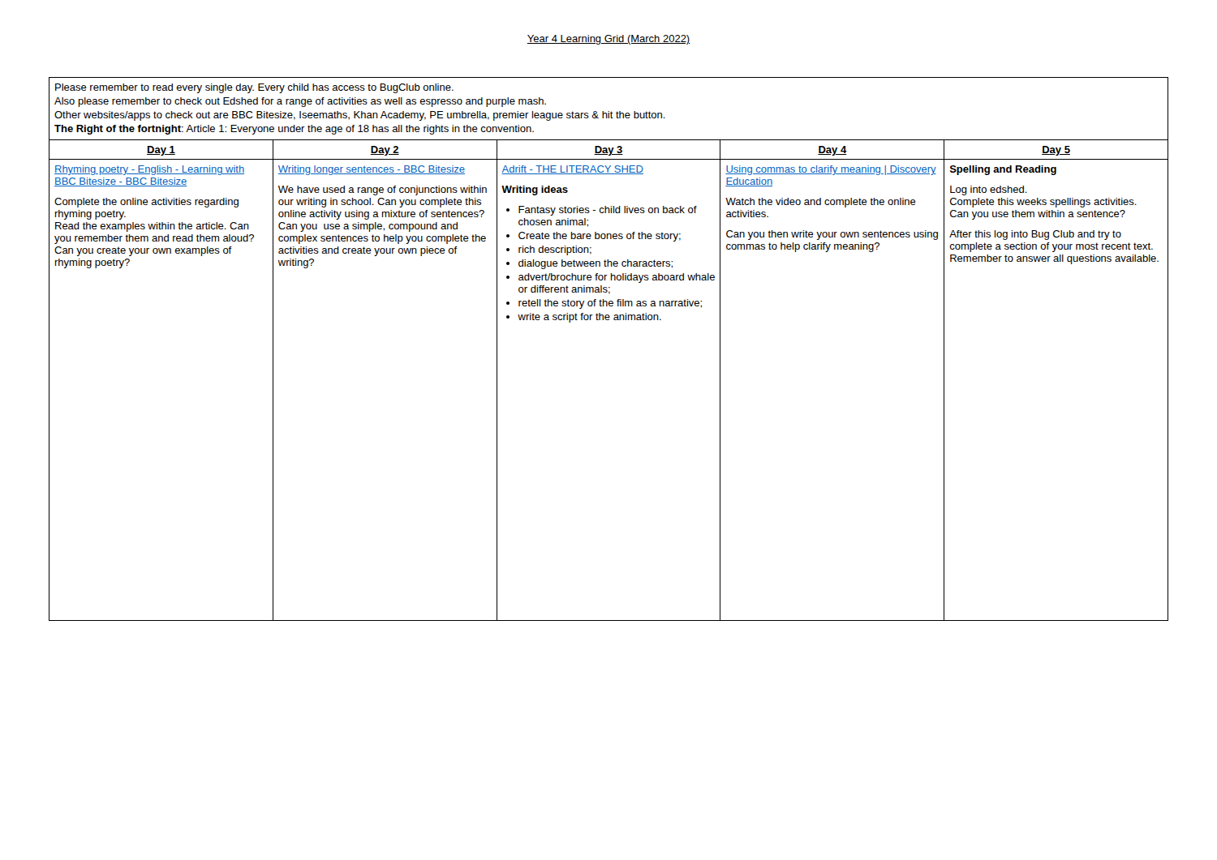Year 4 Learning Grid (March 2022)
| Please remember to read every single day. Every child has access to BugClub online. Also please remember to check out Edshed for a range of activities as well as espresso and purple mash. Other websites/apps to check out are BBC Bitesize, Iseemaths, Khan Academy, PE umbrella, premier league stars & hit the button. The Right of the fortnight : Article 1: Everyone under the age of 18 has all the rights in the convention. |
| Day 1 | Day 2 | Day 3 | Day 4 | Day 5 |
| Rhyming poetry - English - Learning with BBC Bitesize - BBC Bitesize Complete the online activities regarding rhyming poetry. Read the examples within the article. Can you remember them and read them aloud? Can you create your own examples of rhyming poetry? | Writing longer sentences - BBC Bitesize We have used a range of conjunctions within our writing in school. Can you complete this online activity using a mixture of sentences? Can you use a simple, compound and complex sentences to help you complete the activities and create your own piece of writing? | Adrift - THE LITERACY SHED Writing ideas Fantasy stories - child lives on back of chosen animal; Create the bare bones of the story; rich description; dialogue between the characters; advert/brochure for holidays aboard whale or different animals; retell the story of the film as a narrative; write a script for the animation. | Using commas to clarify meaning / Discovery Education Watch the video and complete the online activities. Can you then write your own sentences using commas to help clarify meaning? | Spelling and Reading Log into edshed. Complete this weeks spellings activities. Can you use them within a sentence? After this log into Bug Club and try to complete a section of your most recent text. Remember to answer all questions available. |